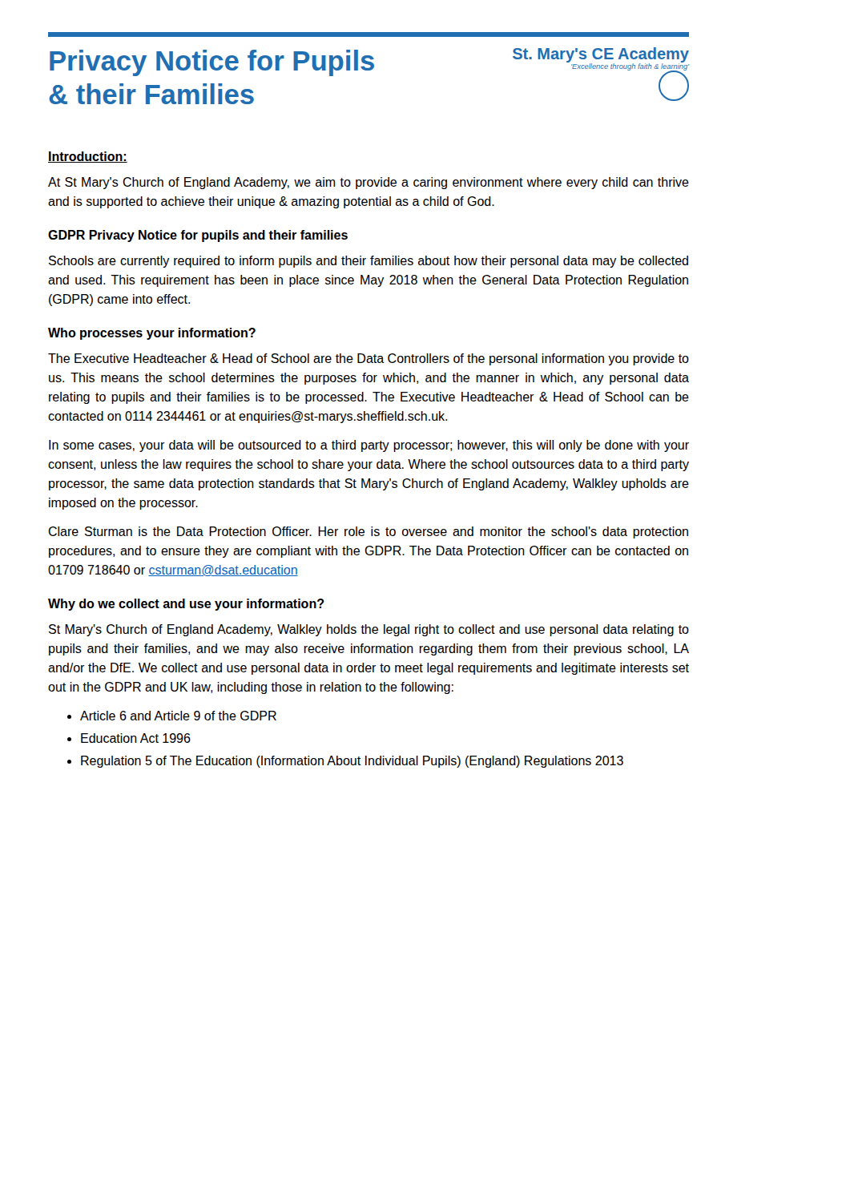St. Mary's CE Academy 'Excellence through faith & learning'
Privacy Notice for Pupils
& their Families
Introduction:
At St Mary's Church of England Academy, we aim to provide a caring environment where every child can thrive and is supported to achieve their unique & amazing potential as a child of God.
GDPR Privacy Notice for pupils and their families
Schools are currently required to inform pupils and their families about how their personal data may be collected and used. This requirement has been in place since May 2018 when the General Data Protection Regulation (GDPR) came into effect.
Who processes your information?
The Executive Headteacher & Head of School are the Data Controllers of the personal information you provide to us. This means the school determines the purposes for which, and the manner in which, any personal data relating to pupils and their families is to be processed. The Executive Headteacher & Head of School can be contacted on 0114 2344461 or at enquiries@st-marys.sheffield.sch.uk.
In some cases, your data will be outsourced to a third party processor; however, this will only be done with your consent, unless the law requires the school to share your data. Where the school outsources data to a third party processor, the same data protection standards that St Mary's Church of England Academy, Walkley upholds are imposed on the processor.
Clare Sturman is the Data Protection Officer. Her role is to oversee and monitor the school's data protection procedures, and to ensure they are compliant with the GDPR. The Data Protection Officer can be contacted on 01709 718640 or csturman@dsat.education
Why do we collect and use your information?
St Mary's Church of England Academy, Walkley holds the legal right to collect and use personal data relating to pupils and their families, and we may also receive information regarding them from their previous school, LA and/or the DfE. We collect and use personal data in order to meet legal requirements and legitimate interests set out in the GDPR and UK law, including those in relation to the following:
Article 6 and Article 9 of the GDPR
Education Act 1996
Regulation 5 of The Education (Information About Individual Pupils) (England) Regulations 2013